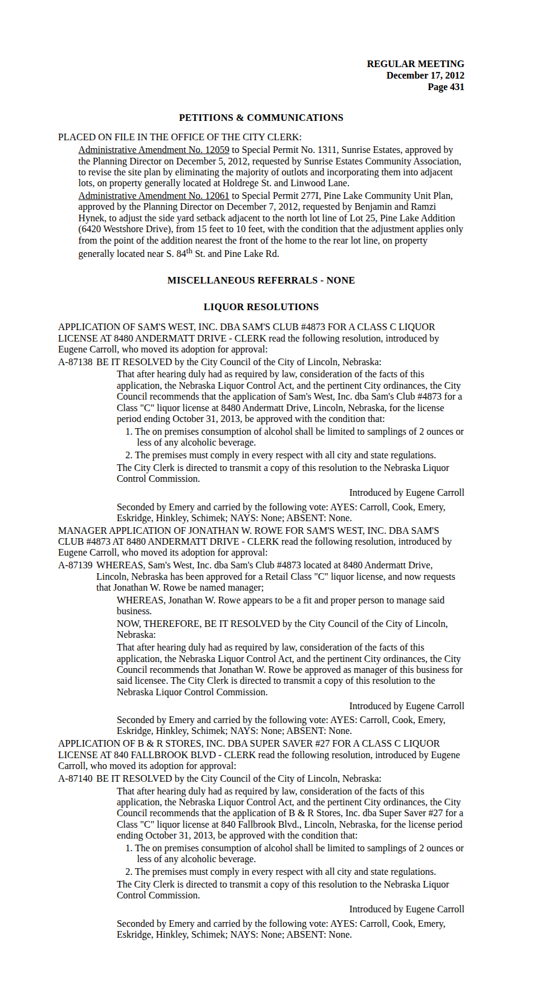REGULAR MEETING
December 17, 2012
Page 431
Petitions & Communications
PLACED ON FILE IN THE OFFICE OF THE CITY CLERK:
Administrative Amendment No. 12059 to Special Permit No. 1311, Sunrise Estates, approved by the Planning Director on December 5, 2012, requested by Sunrise Estates Community Association, to revise the site plan by eliminating the majority of outlots and incorporating them into adjacent lots, on property generally located at Holdrege St. and Linwood Lane.
Administrative Amendment No. 12061 to Special Permit 277I, Pine Lake Community Unit Plan, approved by the Planning Director on December 7, 2012, requested by Benjamin and Ramzi Hynek, to adjust the side yard setback adjacent to the north lot line of Lot 25, Pine Lake Addition (6420 Westshore Drive), from 15 feet to 10 feet, with the condition that the adjustment applies only from the point of the addition nearest the front of the home to the rear lot line, on property generally located near S. 84th St. and Pine Lake Rd.
Miscellaneous Referrals - None
Liquor Resolutions
APPLICATION OF SAM'S WEST, INC. DBA SAM'S CLUB #4873 FOR A CLASS C LIQUOR LICENSE AT 8480 ANDERMATT DRIVE - CLERK read the following resolution, introduced by Eugene Carroll, who moved its adoption for approval:
A-87138
BE IT RESOLVED by the City Council of the City of Lincoln, Nebraska:
That after hearing duly had as required by law, consideration of the facts of this application, the Nebraska Liquor Control Act, and the pertinent City ordinances, the City Council recommends that the application of Sam's West, Inc. dba Sam's Club #4873 for a Class "C" liquor license at 8480 Andermatt Drive, Lincoln, Nebraska, for the license period ending October 31, 2013, be approved with the condition that:
1. The on premises consumption of alcohol shall be limited to samplings of 2 ounces or less of any alcoholic beverage.
2. The premises must comply in every respect with all city and state regulations.
The City Clerk is directed to transmit a copy of this resolution to the Nebraska Liquor Control Commission.
Introduced by Eugene Carroll
Seconded by Emery and carried by the following vote: AYES: Carroll, Cook, Emery, Eskridge, Hinkley, Schimek; NAYS: None; ABSENT: None.
MANAGER APPLICATION OF JONATHAN W. ROWE FOR SAM'S WEST, INC. DBA SAM'S CLUB #4873 AT 8480 ANDERMATT DRIVE - CLERK read the following resolution, introduced by Eugene Carroll, who moved its adoption for approval:
A-87139
WHEREAS, Sam's West, Inc. dba Sam's Club #4873 located at 8480 Andermatt Drive, Lincoln, Nebraska has been approved for a Retail Class "C" liquor license, and now requests that Jonathan W. Rowe be named manager;
WHEREAS, Jonathan W. Rowe appears to be a fit and proper person to manage said business.
NOW, THEREFORE, BE IT RESOLVED by the City Council of the City of Lincoln, Nebraska:
That after hearing duly had as required by law, consideration of the facts of this application, the Nebraska Liquor Control Act, and the pertinent City ordinances, the City Council recommends that Jonathan W. Rowe be approved as manager of this business for said licensee. The City Clerk is directed to transmit a copy of this resolution to the Nebraska Liquor Control Commission.
Introduced by Eugene Carroll
Seconded by Emery and carried by the following vote: AYES: Carroll, Cook, Emery, Eskridge, Hinkley, Schimek; NAYS: None; ABSENT: None.
APPLICATION OF B & R STORES, INC. DBA SUPER SAVER #27 FOR A CLASS C LIQUOR LICENSE AT 840 FALLBROOK BLVD - CLERK read the following resolution, introduced by Eugene Carroll, who moved its adoption for approval:
A-87140
BE IT RESOLVED by the City Council of the City of Lincoln, Nebraska:
That after hearing duly had as required by law, consideration of the facts of this application, the Nebraska Liquor Control Act, and the pertinent City ordinances, the City Council recommends that the application of B & R Stores, Inc. dba Super Saver #27 for a Class "C" liquor license at 840 Fallbrook Blvd., Lincoln, Nebraska, for the license period ending October 31, 2013, be approved with the condition that:
1. The on premises consumption of alcohol shall be limited to samplings of 2 ounces or less of any alcoholic beverage.
2. The premises must comply in every respect with all city and state regulations.
The City Clerk is directed to transmit a copy of this resolution to the Nebraska Liquor Control Commission.
Introduced by Eugene Carroll
Seconded by Emery and carried by the following vote: AYES: Carroll, Cook, Emery, Eskridge, Hinkley, Schimek; NAYS: None; ABSENT: None.